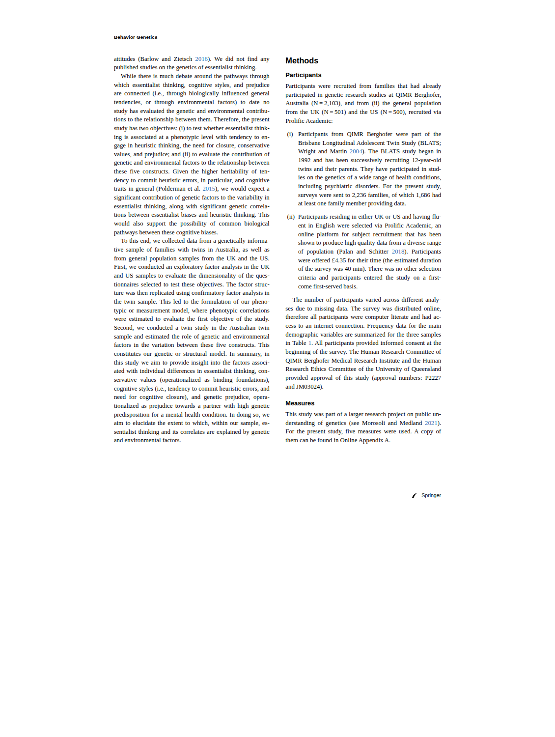Behavior Genetics
attitudes (Barlow and Zietsch 2016). We did not find any published studies on the genetics of essentialist thinking.
While there is much debate around the pathways through which essentialist thinking, cognitive styles, and prejudice are connected (i.e., through biologically influenced general tendencies, or through environmental factors) to date no study has evaluated the genetic and environmental contributions to the relationship between them. Therefore, the present study has two objectives: (i) to test whether essentialist thinking is associated at a phenotypic level with tendency to engage in heuristic thinking, the need for closure, conservative values, and prejudice; and (ii) to evaluate the contribution of genetic and environmental factors to the relationship between these five constructs. Given the higher heritability of tendency to commit heuristic errors, in particular, and cognitive traits in general (Polderman et al. 2015), we would expect a significant contribution of genetic factors to the variability in essentialist thinking, along with significant genetic correlations between essentialist biases and heuristic thinking. This would also support the possibility of common biological pathways between these cognitive biases.
To this end, we collected data from a genetically informative sample of families with twins in Australia, as well as from general population samples from the UK and the US. First, we conducted an exploratory factor analysis in the UK and US samples to evaluate the dimensionality of the questionnaires selected to test these objectives. The factor structure was then replicated using confirmatory factor analysis in the twin sample. This led to the formulation of our phenotypic or measurement model, where phenotypic correlations were estimated to evaluate the first objective of the study. Second, we conducted a twin study in the Australian twin sample and estimated the role of genetic and environmental factors in the variation between these five constructs. This constitutes our genetic or structural model. In summary, in this study we aim to provide insight into the factors associated with individual differences in essentialist thinking, conservative values (operationalized as binding foundations), cognitive styles (i.e., tendency to commit heuristic errors, and need for cognitive closure), and genetic prejudice, operationalized as prejudice towards a partner with high genetic predisposition for a mental health condition. In doing so, we aim to elucidate the extent to which, within our sample, essentialist thinking and its correlates are explained by genetic and environmental factors.
Methods
Participants
Participants were recruited from families that had already participated in genetic research studies at QIMR Berghofer, Australia (N = 2,103), and from (ii) the general population from the UK (N = 501) and the US (N = 500), recruited via Prolific Academic:
(i) Participants from QIMR Berghofer were part of the Brisbane Longitudinal Adolescent Twin Study (BLATS; Wright and Martin 2004). The BLATS study began in 1992 and has been successively recruiting 12-year-old twins and their parents. They have participated in studies on the genetics of a wide range of health conditions, including psychiatric disorders. For the present study, surveys were sent to 2,236 families, of which 1,686 had at least one family member providing data.
(ii) Participants residing in either UK or US and having fluent in English were selected via Prolific Academic, an online platform for subject recruitment that has been shown to produce high quality data from a diverse range of population (Palan and Schitter 2018). Participants were offered £4.35 for their time (the estimated duration of the survey was 40 min). There was no other selection criteria and participants entered the study on a first-come first-served basis.
The number of participants varied across different analyses due to missing data. The survey was distributed online, therefore all participants were computer literate and had access to an internet connection. Frequency data for the main demographic variables are summarized for the three samples in Table 1. All participants provided informed consent at the beginning of the survey. The Human Research Committee of QIMR Berghofer Medical Research Institute and the Human Research Ethics Committee of the University of Queensland provided approval of this study (approval numbers: P2227 and JM03024).
Measures
This study was part of a larger research project on public understanding of genetics (see Morosoli and Medland 2021). For the present study, five measures were used. A copy of them can be found in Online Appendix A.
Springer